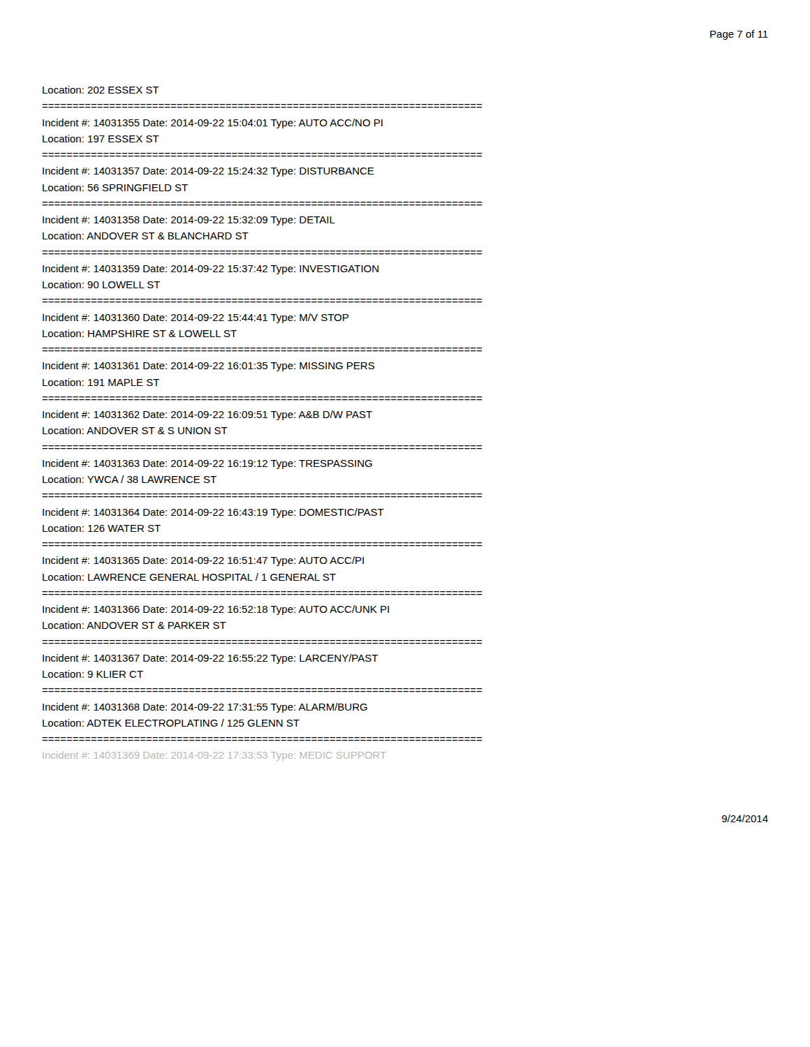Page 7 of 11
Location: 202 ESSEX ST
========================================================================
Incident #: 14031355 Date: 2014-09-22 15:04:01 Type: AUTO ACC/NO PI
Location: 197 ESSEX ST
========================================================================
Incident #: 14031357 Date: 2014-09-22 15:24:32 Type: DISTURBANCE
Location: 56 SPRINGFIELD ST
========================================================================
Incident #: 14031358 Date: 2014-09-22 15:32:09 Type: DETAIL
Location: ANDOVER ST & BLANCHARD ST
========================================================================
Incident #: 14031359 Date: 2014-09-22 15:37:42 Type: INVESTIGATION
Location: 90 LOWELL ST
========================================================================
Incident #: 14031360 Date: 2014-09-22 15:44:41 Type: M/V STOP
Location: HAMPSHIRE ST & LOWELL ST
========================================================================
Incident #: 14031361 Date: 2014-09-22 16:01:35 Type: MISSING PERS
Location: 191 MAPLE ST
========================================================================
Incident #: 14031362 Date: 2014-09-22 16:09:51 Type: A&B D/W PAST
Location: ANDOVER ST & S UNION ST
========================================================================
Incident #: 14031363 Date: 2014-09-22 16:19:12 Type: TRESPASSING
Location: YWCA / 38 LAWRENCE ST
========================================================================
Incident #: 14031364 Date: 2014-09-22 16:43:19 Type: DOMESTIC/PAST
Location: 126 WATER ST
========================================================================
Incident #: 14031365 Date: 2014-09-22 16:51:47 Type: AUTO ACC/PI
Location: LAWRENCE GENERAL HOSPITAL / 1 GENERAL ST
========================================================================
Incident #: 14031366 Date: 2014-09-22 16:52:18 Type: AUTO ACC/UNK PI
Location: ANDOVER ST & PARKER ST
========================================================================
Incident #: 14031367 Date: 2014-09-22 16:55:22 Type: LARCENY/PAST
Location: 9 KLIER CT
========================================================================
Incident #: 14031368 Date: 2014-09-22 17:31:55 Type: ALARM/BURG
Location: ADTEK ELECTROPLATING / 125 GLENN ST
========================================================================
Incident #: 14031369 Date: 2014-09-22 17:33:53 Type: MEDIC SUPPORT
9/24/2014